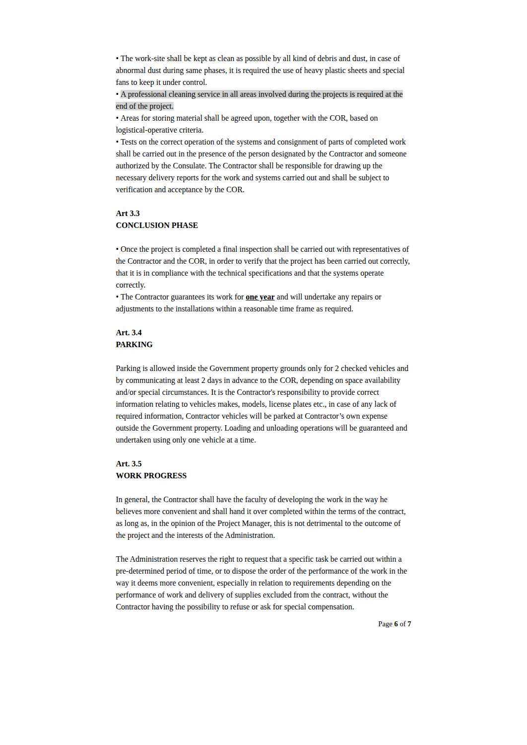The work-site shall be kept as clean as possible by all kind of debris and dust, in case of abnormal dust during same phases, it is required the use of heavy plastic sheets and special fans to keep it under control.
A professional cleaning service in all areas involved during the projects is required at the end of the project.
Areas for storing material shall be agreed upon, together with the COR, based on logistical-operative criteria.
Tests on the correct operation of the systems and consignment of parts of completed work shall be carried out in the presence of the person designated by the Contractor and someone authorized by the Consulate. The Contractor shall be responsible for drawing up the necessary delivery reports for the work and systems carried out and shall be subject to verification and acceptance by the COR.
Art 3.3
CONCLUSION PHASE
Once the project is completed a final inspection shall be carried out with representatives of the Contractor and the COR, in order to verify that the project has been carried out correctly, that it is in compliance with the technical specifications and that the systems operate correctly.
The Contractor guarantees its work for one year and will undertake any repairs or adjustments to the installations within a reasonable time frame as required.
Art. 3.4
PARKING
Parking is allowed inside the Government property grounds only for 2 checked vehicles and by communicating at least 2 days in advance to the COR, depending on space availability and/or special circumstances. It is the Contractor's responsibility to provide correct information relating to vehicles makes, models, license plates etc., in case of any lack of required information, Contractor vehicles will be parked at Contractor’s own expense outside the Government property. Loading and unloading operations will be guaranteed and undertaken using only one vehicle at a time.
Art. 3.5
WORK PROGRESS
In general, the Contractor shall have the faculty of developing the work in the way he believes more convenient and shall hand it over completed within the terms of the contract, as long as, in the opinion of the Project Manager, this is not detrimental to the outcome of the project and the interests of the Administration.
The Administration reserves the right to request that a specific task be carried out within a pre-determined period of time, or to dispose the order of the performance of the work in the way it deems more convenient, especially in relation to requirements depending on the performance of work and delivery of supplies excluded from the contract, without the Contractor having the possibility to refuse or ask for special compensation.
Page 6 of 7